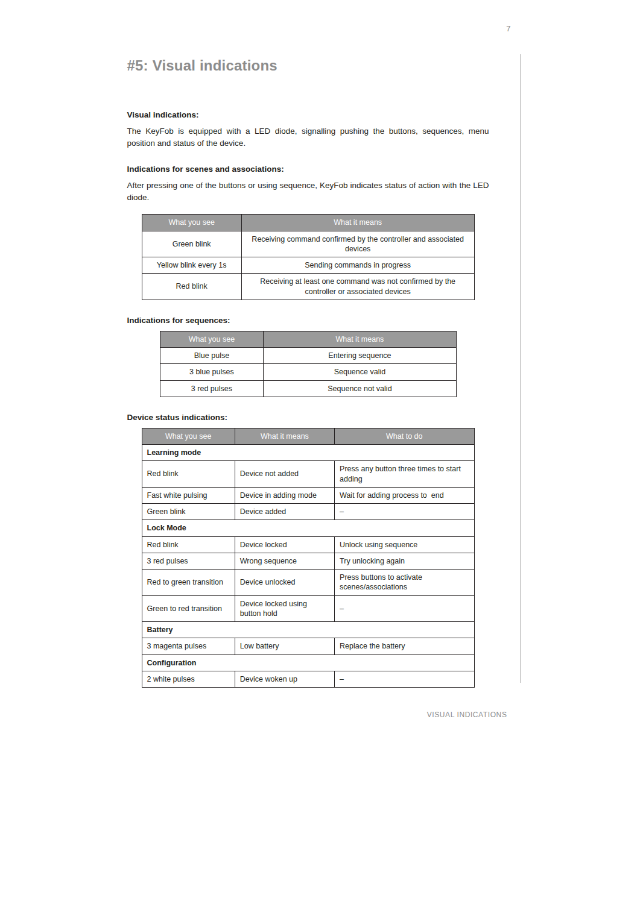7
#5: Visual indications
Visual indications:
The KeyFob is equipped with a LED diode, signalling pushing the buttons, sequences, menu position and status of the device.
Indications for scenes and associations:
After pressing one of the buttons or using sequence, KeyFob indicates status of action with the LED diode.
| What you see | What it means |
| --- | --- |
| Green blink | Receiving command confirmed by the controller and associated devices |
| Yellow blink every 1s | Sending commands in progress |
| Red blink | Receiving at least one command was not confirmed by the controller or associated devices |
Indications for sequences:
| What you see | What it means |
| --- | --- |
| Blue pulse | Entering sequence |
| 3 blue pulses | Sequence valid |
| 3 red pulses | Sequence not valid |
Device status indications:
| What you see | What it means | What to do |
| --- | --- | --- |
| Learning mode |
| Red blink | Device not added | Press any button three times to start adding |
| Fast white pulsing | Device in adding mode | Wait for adding process to end |
| Green blink | Device added | – |
| Lock Mode |
| Red blink | Device locked | Unlock using sequence |
| 3 red pulses | Wrong sequence | Try unlocking again |
| Red to green transition | Device unlocked | Press buttons to activate scenes/associations |
| Green to red transition | Device locked using button hold | – |
| Battery |
| 3 magenta pulses | Low battery | Replace the battery |
| Configuration |
| 2 white pulses | Device woken up | – |
Visual indications